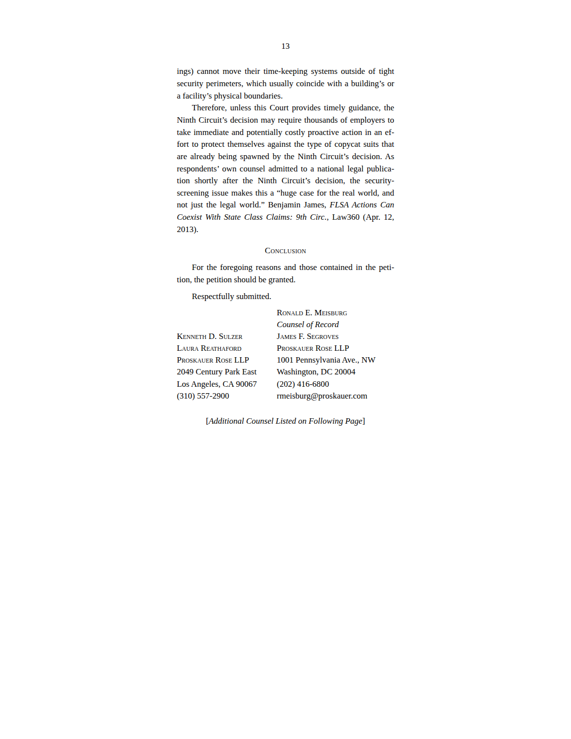13
ings) cannot move their time-keeping systems outside of tight security perimeters, which usually coincide with a building’s or a facility’s physical boundaries.
Therefore, unless this Court provides timely guidance, the Ninth Circuit’s decision may require thousands of employers to take immediate and potentially costly proactive action in an effort to protect themselves against the type of copycat suits that are already being spawned by the Ninth Circuit’s decision. As respondents’ own counsel admitted to a national legal publication shortly after the Ninth Circuit’s decision, the security-screening issue makes this a “huge case for the real world, and not just the legal world.” Benjamin James, FLSA Actions Can Coexist With State Class Claims: 9th Circ., Law360 (Apr. 12, 2013).
Conclusion
For the foregoing reasons and those contained in the petition, the petition should be granted.
Respectfully submitted.
| | Ronald E. Meisburg |
| | Counsel of Record |
| Kenneth D. Sulzer | James F. Segroves |
| Laura Reathaford | Proskauer Rose LLP |
| Proskauer Rose LLP | 1001 Pennsylvania Ave., NW |
| 2049 Century Park East | Washington, DC 20004 |
| Los Angeles, CA 90067 | (202) 416-6800 |
| (310) 557-2900 | rmeisburg@proskauer.com |
[Additional Counsel Listed on Following Page]